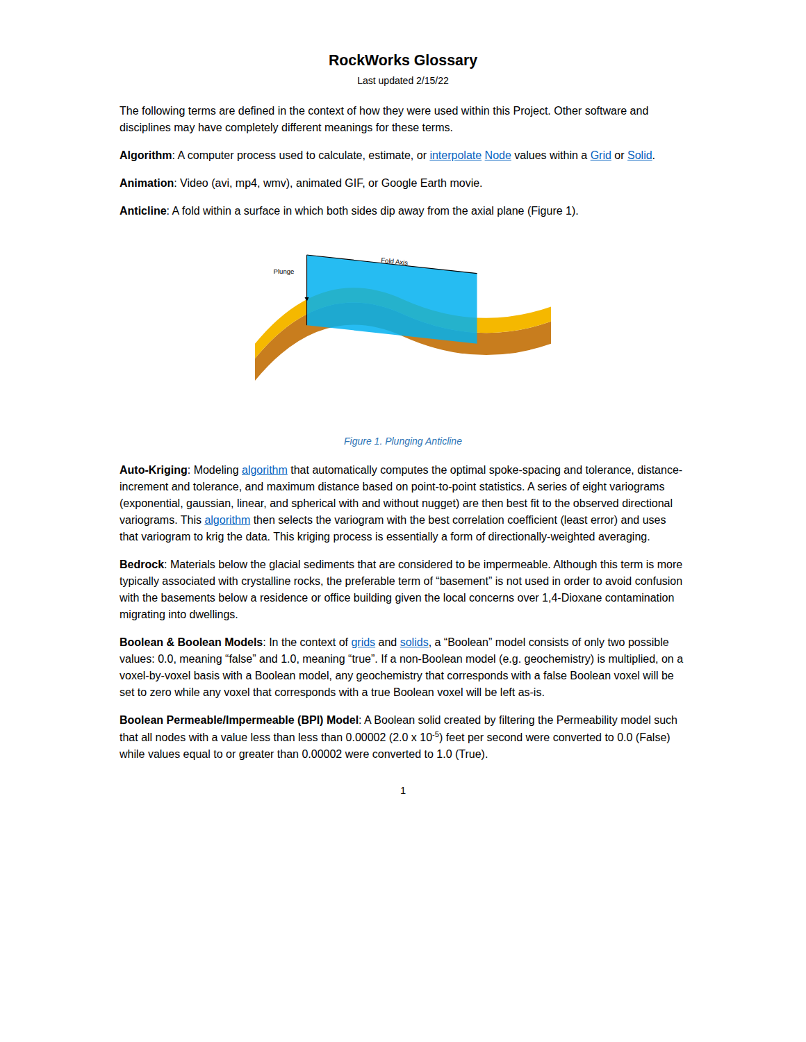RockWorks Glossary
Last updated 2/15/22
The following terms are defined in the context of how they were used within this Project. Other software and disciplines may have completely different meanings for these terms.
Algorithm: A computer process used to calculate, estimate, or interpolate Node values within a Grid or Solid.
Animation: Video (avi, mp4, wmv), animated GIF, or Google Earth movie.
Anticline: A fold within a surface in which both sides dip away from the axial plane (Figure 1).
Figure 1. Plunging Anticline
Auto-Kriging: Modeling algorithm that automatically computes the optimal spoke-spacing and tolerance, distance-increment and tolerance, and maximum distance based on point-to-point statistics. A series of eight variograms (exponential, gaussian, linear, and spherical with and without nugget) are then best fit to the observed directional variograms. This algorithm then selects the variogram with the best correlation coefficient (least error) and uses that variogram to krig the data. This kriging process is essentially a form of directionally-weighted averaging.
Bedrock: Materials below the glacial sediments that are considered to be impermeable. Although this term is more typically associated with crystalline rocks, the preferable term of “basement” is not used in order to avoid confusion with the basements below a residence or office building given the local concerns over 1,4-Dioxane contamination migrating into dwellings.
Boolean & Boolean Models: In the context of grids and solids, a “Boolean” model consists of only two possible values: 0.0, meaning “false” and 1.0, meaning “true”. If a non-Boolean model (e.g. geochemistry) is multiplied, on a voxel-by-voxel basis with a Boolean model, any geochemistry that corresponds with a false Boolean voxel will be set to zero while any voxel that corresponds with a true Boolean voxel will be left as-is.
Boolean Permeable/Impermeable (BPI) Model: A Boolean solid created by filtering the Permeability model such that all nodes with a value less than less than 0.00002 (2.0 x 10-5) feet per second were converted to 0.0 (False) while values equal to or greater than 0.00002 were converted to 1.0 (True).
1